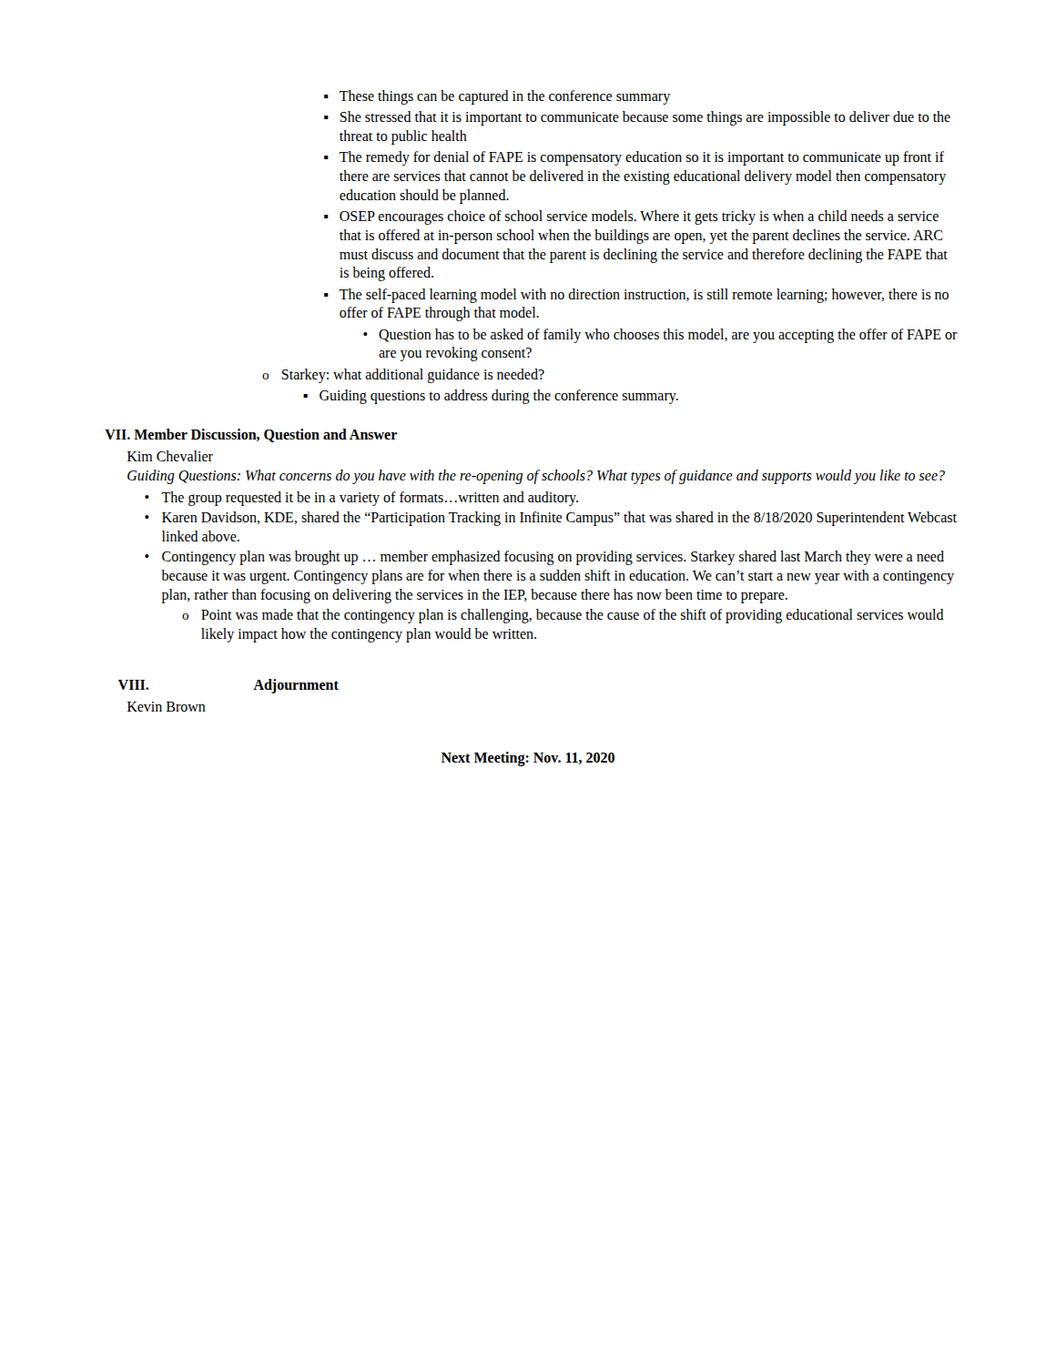These things can be captured in the conference summary
She stressed that it is important to communicate because some things are impossible to deliver due to the threat to public health
The remedy for denial of FAPE is compensatory education so it is important to communicate up front if there are services that cannot be delivered in the existing educational delivery model then compensatory education should be planned.
OSEP encourages choice of school service models. Where it gets tricky is when a child needs a service that is offered at in-person school when the buildings are open, yet the parent declines the service. ARC must discuss and document that the parent is declining the service and therefore declining the FAPE that is being offered.
The self-paced learning model with no direction instruction, is still remote learning; however, there is no offer of FAPE through that model.
Question has to be asked of family who chooses this model, are you accepting the offer of FAPE or are you revoking consent?
Starkey: what additional guidance is needed?
Guiding questions to address during the conference summary.
VII. Member Discussion, Question and Answer
Kim Chevalier
Guiding Questions: What concerns do you have with the re-opening of schools? What types of guidance and supports would you like to see?
The group requested it be in a variety of formats…written and auditory.
Karen Davidson, KDE, shared the “Participation Tracking in Infinite Campus” that was shared in the 8/18/2020 Superintendent Webcast linked above.
Contingency plan was brought up … member emphasized focusing on providing services. Starkey shared last March they were a need because it was urgent. Contingency plans are for when there is a sudden shift in education. We can’t start a new year with a contingency plan, rather than focusing on delivering the services in the IEP, because there has now been time to prepare.
Point was made that the contingency plan is challenging, because the cause of the shift of providing educational services would likely impact how the contingency plan would be written.
VIII. Adjournment
Kevin Brown
Next Meeting: Nov. 11, 2020